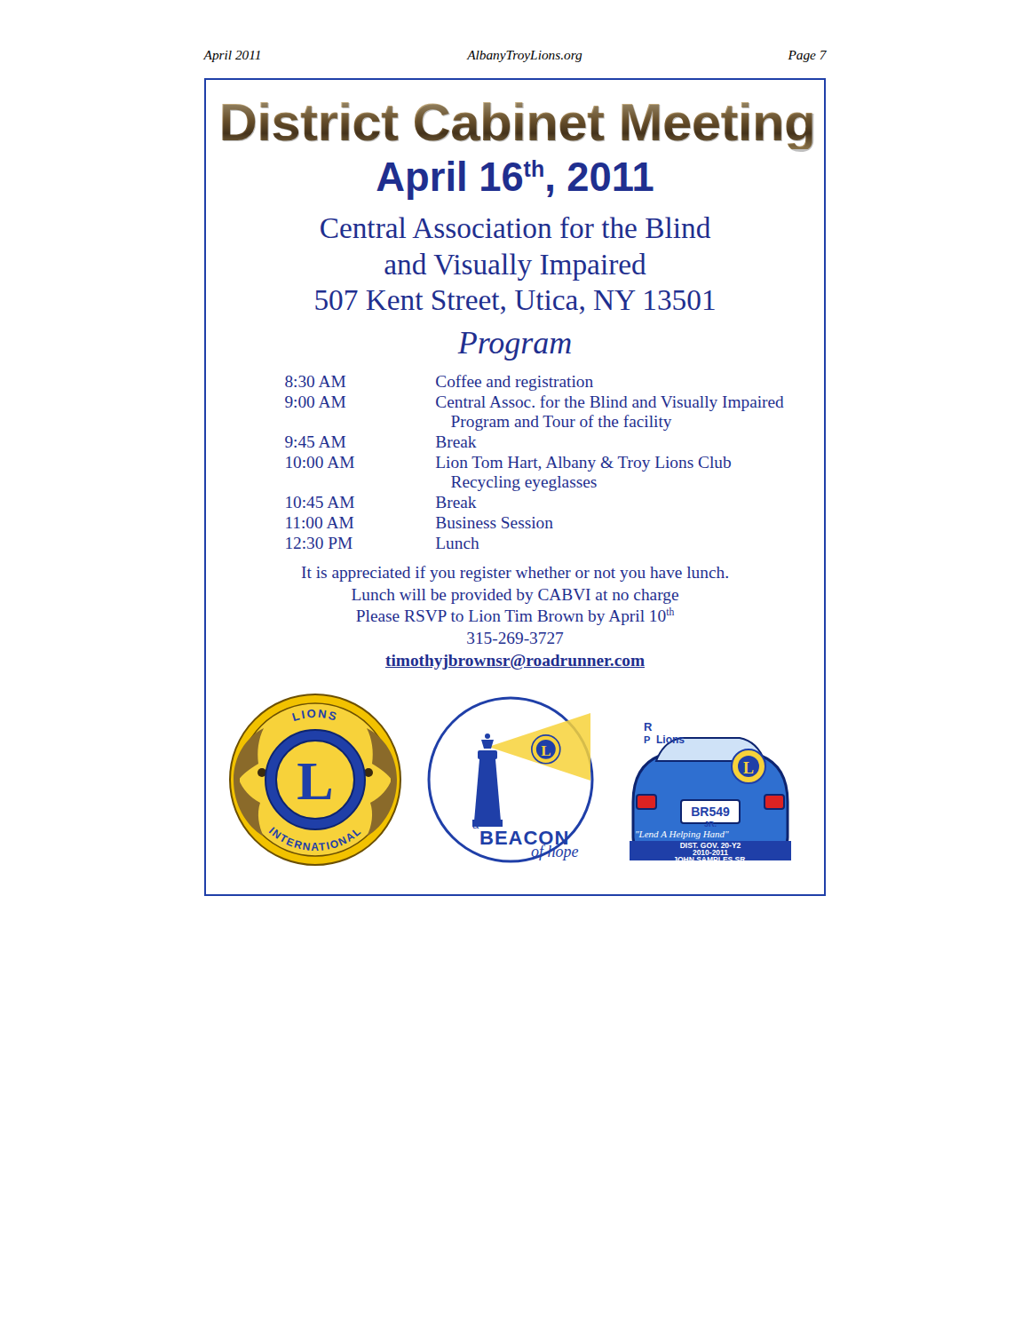April 2011
AlbanyTroyLions.org
Page 7
District Cabinet Meeting
April 16th, 2011
Central Association for the Blind
and Visually Impaired
507 Kent Street, Utica, NY 13501
Program
| 8:30 AM | Coffee and registration |
| 9:00 AM | Central Assoc. for the Blind and Visually Impaired Program and Tour of the facility |
| 9:45 AM | Break |
| 10:00 AM | Lion Tom Hart, Albany & Troy Lions Club Recycling eyeglasses |
| 10:45 AM | Break |
| 11:00 AM | Business Session |
| 12:30 PM | Lunch |
It is appreciated if you register whether or not you have lunch.
Lunch will be provided by CABVI at no charge
Please RSVP to Lion Tim Brown by April 10th
315-269-3727
timothyjbrownsr@roadrunner.com
Lions Clubs International L LIONS INTERNATIONAL
A Beacon of Hope L BEACON a of hope
Lend A Helping Hand — Dist. Gov. 20-Y2 2010-2011 John Samples Sr. BR549 JR. L R P Lions "Lend A Helping Hand" DIST. GOV. 20-Y2 2010-2011 JOHN SAMPLES SR.